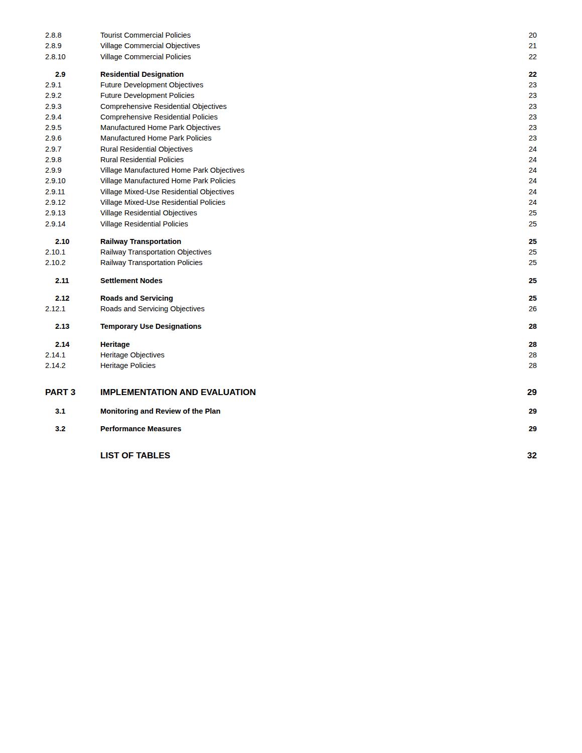| 2.8.8 | Tourist Commercial Policies | 20 |
| 2.8.9 | Village Commercial Objectives | 21 |
| 2.8.10 | Village Commercial Policies | 22 |
| 2.9 | Residential Designation | 22 |
| 2.9.1 | Future Development Objectives | 23 |
| 2.9.2 | Future Development Policies | 23 |
| 2.9.3 | Comprehensive Residential Objectives | 23 |
| 2.9.4 | Comprehensive Residential Policies | 23 |
| 2.9.5 | Manufactured Home Park Objectives | 23 |
| 2.9.6 | Manufactured Home Park Policies | 23 |
| 2.9.7 | Rural Residential Objectives | 24 |
| 2.9.8 | Rural Residential Policies | 24 |
| 2.9.9 | Village Manufactured Home Park Objectives | 24 |
| 2.9.10 | Village Manufactured Home Park Policies | 24 |
| 2.9.11 | Village Mixed-Use Residential Objectives | 24 |
| 2.9.12 | Village Mixed-Use Residential Policies | 24 |
| 2.9.13 | Village Residential Objectives | 25 |
| 2.9.14 | Village Residential Policies | 25 |
| 2.10 | Railway Transportation | 25 |
| 2.10.1 | Railway Transportation Objectives | 25 |
| 2.10.2 | Railway Transportation Policies | 25 |
| 2.11 | Settlement Nodes | 25 |
| 2.12 | Roads and Servicing | 25 |
| 2.12.1 | Roads and Servicing Objectives | 26 |
| 2.13 | Temporary Use Designations | 28 |
| 2.14 | Heritage | 28 |
| 2.14.1 | Heritage Objectives | 28 |
| 2.14.2 | Heritage Policies | 28 |
| PART 3 | IMPLEMENTATION AND EVALUATION | 29 |
| 3.1 | Monitoring and Review of the Plan | 29 |
| 3.2 | Performance Measures | 29 |
| | LIST OF TABLES | 32 |